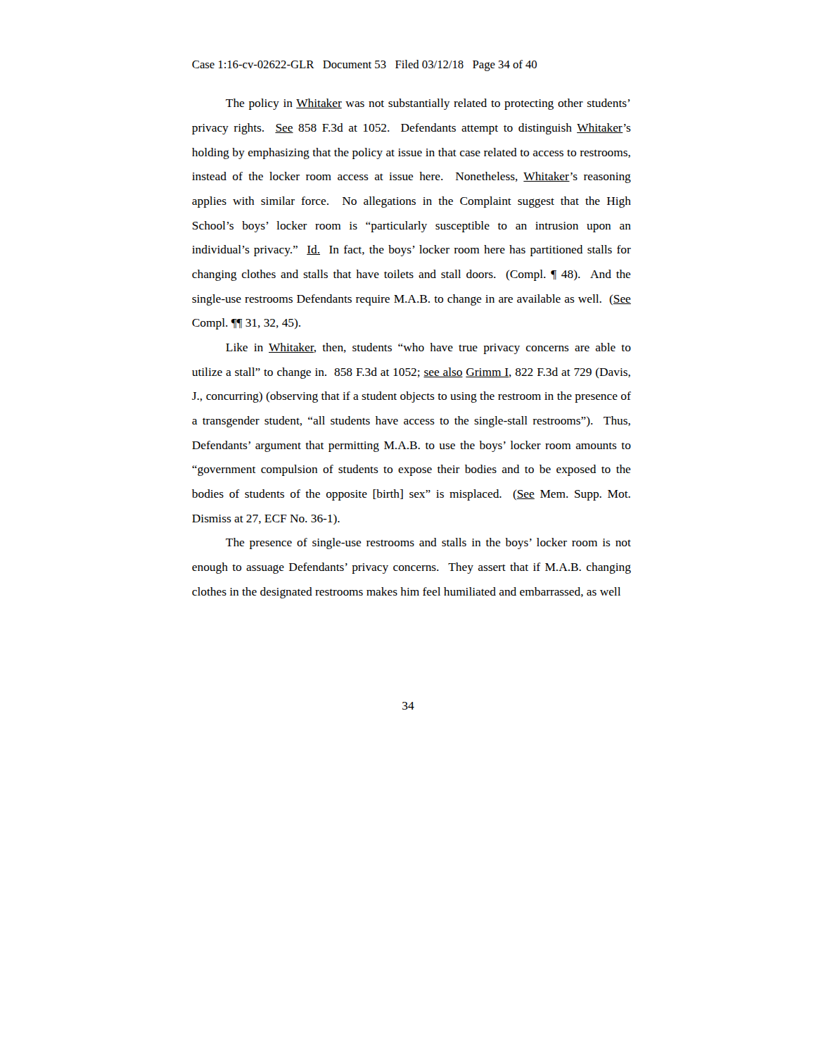Case 1:16-cv-02622-GLR Document 53 Filed 03/12/18 Page 34 of 40
The policy in Whitaker was not substantially related to protecting other students’ privacy rights. See 858 F.3d at 1052. Defendants attempt to distinguish Whitaker’s holding by emphasizing that the policy at issue in that case related to access to restrooms, instead of the locker room access at issue here. Nonetheless, Whitaker’s reasoning applies with similar force. No allegations in the Complaint suggest that the High School’s boys’ locker room is “particularly susceptible to an intrusion upon an individual’s privacy.” Id. In fact, the boys’ locker room here has partitioned stalls for changing clothes and stalls that have toilets and stall doors. (Compl. ¶ 48). And the single-use restrooms Defendants require M.A.B. to change in are available as well. (See Compl. ¶¶ 31, 32, 45).
Like in Whitaker, then, students “who have true privacy concerns are able to utilize a stall” to change in. 858 F.3d at 1052; see also Grimm I, 822 F.3d at 729 (Davis, J., concurring) (observing that if a student objects to using the restroom in the presence of a transgender student, “all students have access to the single-stall restrooms”). Thus, Defendants’ argument that permitting M.A.B. to use the boys’ locker room amounts to “government compulsion of students to expose their bodies and to be exposed to the bodies of students of the opposite [birth] sex” is misplaced. (See Mem. Supp. Mot. Dismiss at 27, ECF No. 36-1).
The presence of single-use restrooms and stalls in the boys’ locker room is not enough to assuage Defendants’ privacy concerns. They assert that if M.A.B. changing clothes in the designated restrooms makes him feel humiliated and embarrassed, as well
34